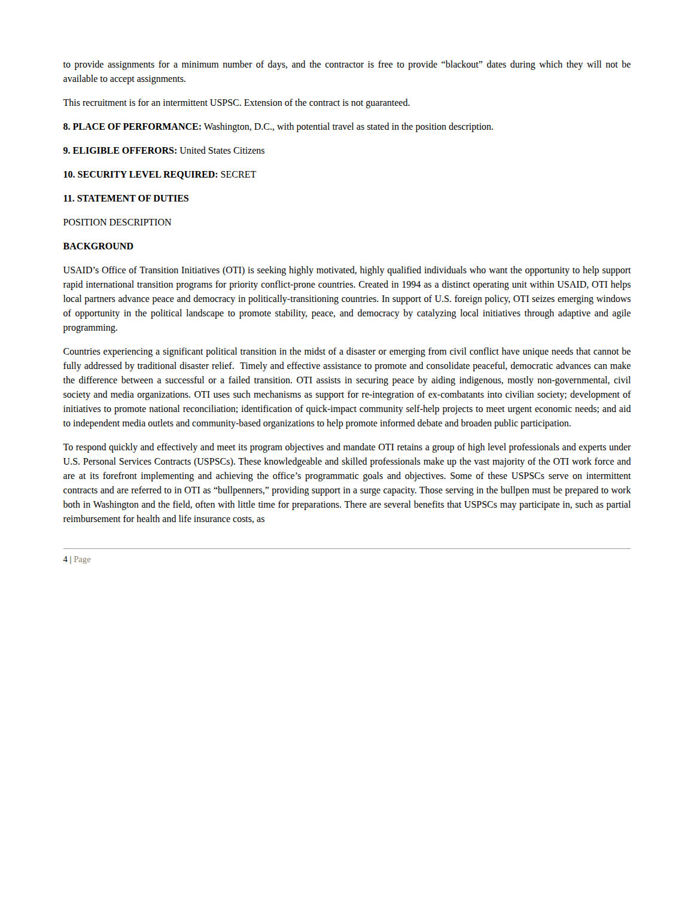to provide assignments for a minimum number of days, and the contractor is free to provide “blackout” dates during which they will not be available to accept assignments.
This recruitment is for an intermittent USPSC. Extension of the contract is not guaranteed.
8. PLACE OF PERFORMANCE: Washington, D.C., with potential travel as stated in the position description.
9. ELIGIBLE OFFERORS: United States Citizens
10. SECURITY LEVEL REQUIRED: SECRET
11. STATEMENT OF DUTIES
POSITION DESCRIPTION
BACKGROUND
USAID’s Office of Transition Initiatives (OTI) is seeking highly motivated, highly qualified individuals who want the opportunity to help support rapid international transition programs for priority conflict-prone countries. Created in 1994 as a distinct operating unit within USAID, OTI helps local partners advance peace and democracy in politically-transitioning countries. In support of U.S. foreign policy, OTI seizes emerging windows of opportunity in the political landscape to promote stability, peace, and democracy by catalyzing local initiatives through adaptive and agile programming.
Countries experiencing a significant political transition in the midst of a disaster or emerging from civil conflict have unique needs that cannot be fully addressed by traditional disaster relief. Timely and effective assistance to promote and consolidate peaceful, democratic advances can make the difference between a successful or a failed transition. OTI assists in securing peace by aiding indigenous, mostly non-governmental, civil society and media organizations. OTI uses such mechanisms as support for re-integration of ex-combatants into civilian society; development of initiatives to promote national reconciliation; identification of quick-impact community self-help projects to meet urgent economic needs; and aid to independent media outlets and community-based organizations to help promote informed debate and broaden public participation.
To respond quickly and effectively and meet its program objectives and mandate OTI retains a group of high level professionals and experts under U.S. Personal Services Contracts (USPSCs). These knowledgeable and skilled professionals make up the vast majority of the OTI work force and are at its forefront implementing and achieving the office’s programmatic goals and objectives. Some of these USPSCs serve on intermittent contracts and are referred to in OTI as “bullpenners,” providing support in a surge capacity. Those serving in the bullpen must be prepared to work both in Washington and the field, often with little time for preparations. There are several benefits that USPSCs may participate in, such as partial reimbursement for health and life insurance costs, as
4 | Page